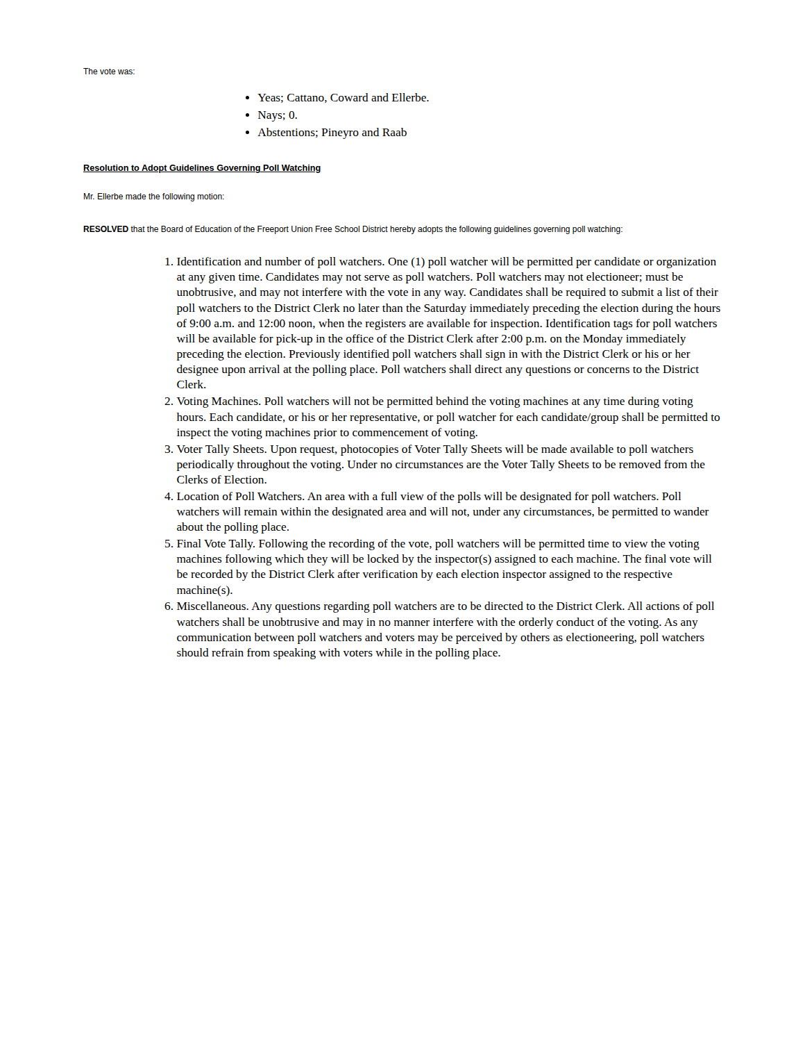The vote was:
Yeas; Cattano, Coward and Ellerbe.
Nays; 0.
Abstentions; Pineyro and Raab
Resolution to Adopt Guidelines Governing Poll Watching
Mr. Ellerbe made the following motion:
RESOLVED that the Board of Education of the Freeport Union Free School District hereby adopts the following guidelines governing poll watching:
Identification and number of poll watchers. One (1) poll watcher will be permitted per candidate or organization at any given time. Candidates may not serve as poll watchers. Poll watchers may not electioneer; must be unobtrusive, and may not interfere with the vote in any way. Candidates shall be required to submit a list of their poll watchers to the District Clerk no later than the Saturday immediately preceding the election during the hours of 9:00 a.m. and 12:00 noon, when the registers are available for inspection. Identification tags for poll watchers will be available for pick-up in the office of the District Clerk after 2:00 p.m. on the Monday immediately preceding the election. Previously identified poll watchers shall sign in with the District Clerk or his or her designee upon arrival at the polling place. Poll watchers shall direct any questions or concerns to the District Clerk.
Voting Machines. Poll watchers will not be permitted behind the voting machines at any time during voting hours. Each candidate, or his or her representative, or poll watcher for each candidate/group shall be permitted to inspect the voting machines prior to commencement of voting.
Voter Tally Sheets. Upon request, photocopies of Voter Tally Sheets will be made available to poll watchers periodically throughout the voting. Under no circumstances are the Voter Tally Sheets to be removed from the Clerks of Election.
Location of Poll Watchers. An area with a full view of the polls will be designated for poll watchers. Poll watchers will remain within the designated area and will not, under any circumstances, be permitted to wander about the polling place.
Final Vote Tally. Following the recording of the vote, poll watchers will be permitted time to view the voting machines following which they will be locked by the inspector(s) assigned to each machine. The final vote will be recorded by the District Clerk after verification by each election inspector assigned to the respective machine(s).
Miscellaneous. Any questions regarding poll watchers are to be directed to the District Clerk. All actions of poll watchers shall be unobtrusive and may in no manner interfere with the orderly conduct of the voting. As any communication between poll watchers and voters may be perceived by others as electioneering, poll watchers should refrain from speaking with voters while in the polling place.